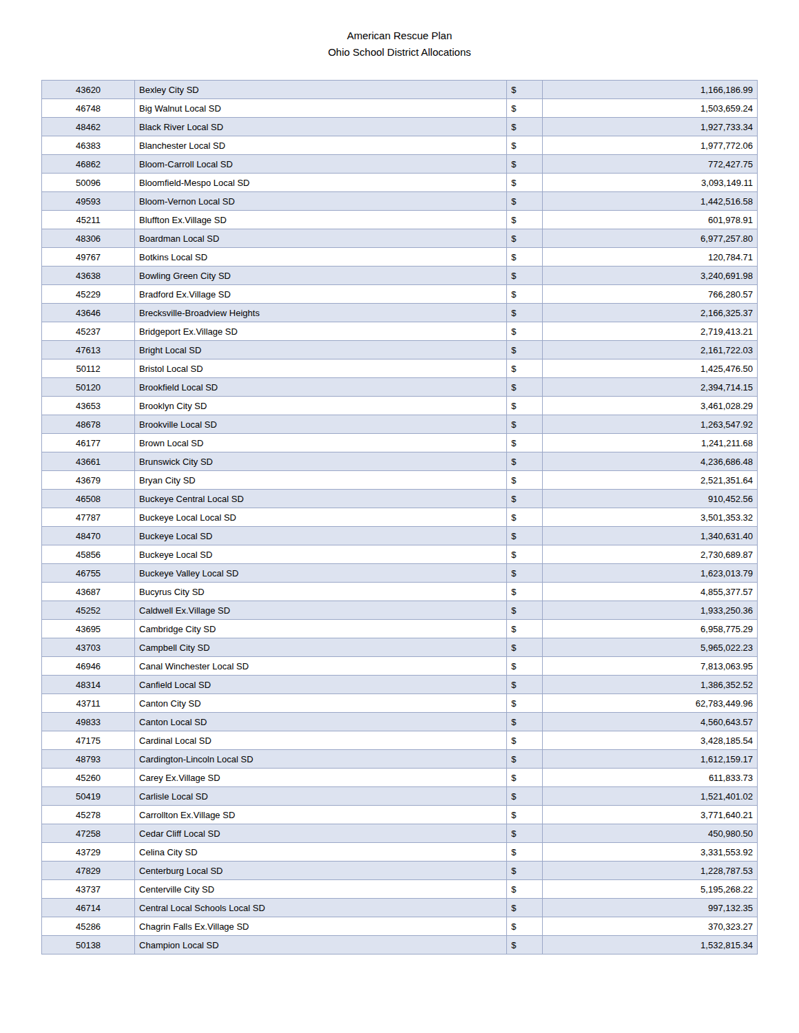American Rescue Plan
Ohio School District Allocations
| 43620 | Bexley City SD | $ | 1,166,186.99 |
| 46748 | Big Walnut Local SD | $ | 1,503,659.24 |
| 48462 | Black River Local SD | $ | 1,927,733.34 |
| 46383 | Blanchester Local SD | $ | 1,977,772.06 |
| 46862 | Bloom-Carroll Local SD | $ | 772,427.75 |
| 50096 | Bloomfield-Mespo Local SD | $ | 3,093,149.11 |
| 49593 | Bloom-Vernon Local SD | $ | 1,442,516.58 |
| 45211 | Bluffton Ex.Village SD | $ | 601,978.91 |
| 48306 | Boardman Local SD | $ | 6,977,257.80 |
| 49767 | Botkins Local SD | $ | 120,784.71 |
| 43638 | Bowling Green City SD | $ | 3,240,691.98 |
| 45229 | Bradford Ex.Village SD | $ | 766,280.57 |
| 43646 | Brecksville-Broadview Heights | $ | 2,166,325.37 |
| 45237 | Bridgeport Ex.Village SD | $ | 2,719,413.21 |
| 47613 | Bright Local SD | $ | 2,161,722.03 |
| 50112 | Bristol Local SD | $ | 1,425,476.50 |
| 50120 | Brookfield Local SD | $ | 2,394,714.15 |
| 43653 | Brooklyn City SD | $ | 3,461,028.29 |
| 48678 | Brookville Local SD | $ | 1,263,547.92 |
| 46177 | Brown Local SD | $ | 1,241,211.68 |
| 43661 | Brunswick City SD | $ | 4,236,686.48 |
| 43679 | Bryan City SD | $ | 2,521,351.64 |
| 46508 | Buckeye Central Local SD | $ | 910,452.56 |
| 47787 | Buckeye Local Local SD | $ | 3,501,353.32 |
| 48470 | Buckeye Local SD | $ | 1,340,631.40 |
| 45856 | Buckeye Local SD | $ | 2,730,689.87 |
| 46755 | Buckeye Valley Local SD | $ | 1,623,013.79 |
| 43687 | Bucyrus City SD | $ | 4,855,377.57 |
| 45252 | Caldwell Ex.Village SD | $ | 1,933,250.36 |
| 43695 | Cambridge City SD | $ | 6,958,775.29 |
| 43703 | Campbell City SD | $ | 5,965,022.23 |
| 46946 | Canal Winchester Local SD | $ | 7,813,063.95 |
| 48314 | Canfield Local SD | $ | 1,386,352.52 |
| 43711 | Canton City SD | $ | 62,783,449.96 |
| 49833 | Canton Local SD | $ | 4,560,643.57 |
| 47175 | Cardinal Local SD | $ | 3,428,185.54 |
| 48793 | Cardington-Lincoln Local SD | $ | 1,612,159.17 |
| 45260 | Carey Ex.Village SD | $ | 611,833.73 |
| 50419 | Carlisle Local SD | $ | 1,521,401.02 |
| 45278 | Carrollton Ex.Village SD | $ | 3,771,640.21 |
| 47258 | Cedar Cliff Local SD | $ | 450,980.50 |
| 43729 | Celina City SD | $ | 3,331,553.92 |
| 47829 | Centerburg Local SD | $ | 1,228,787.53 |
| 43737 | Centerville City SD | $ | 5,195,268.22 |
| 46714 | Central Local Schools Local SD | $ | 997,132.35 |
| 45286 | Chagrin Falls Ex.Village SD | $ | 370,323.27 |
| 50138 | Champion Local SD | $ | 1,532,815.34 |